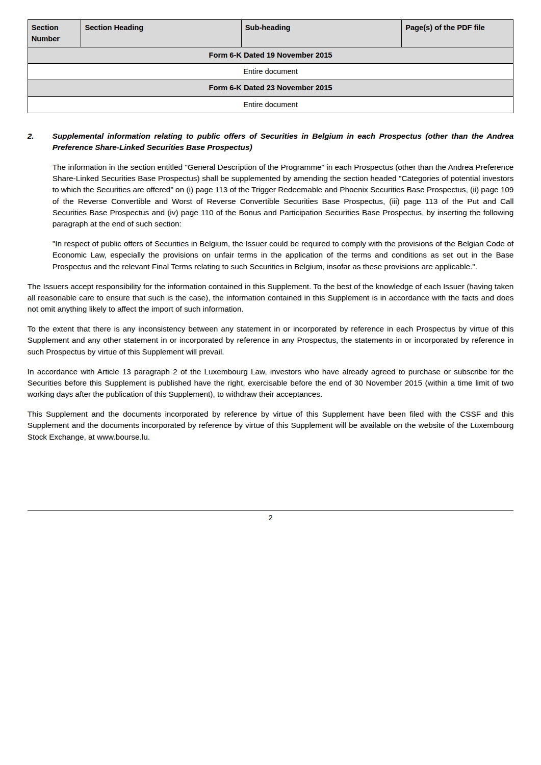| Section Number | Section Heading | Sub-heading | Page(s) of the PDF file |
| --- | --- | --- | --- |
| Form 6-K Dated 19 November 2015 |
| Entire document |
| Form 6-K Dated 23 November 2015 |
| Entire document |
2.
Supplemental information relating to public offers of Securities in Belgium in each Prospectus (other than the Andrea Preference Share-Linked Securities Base Prospectus)
The information in the section entitled "General Description of the Programme" in each Prospectus (other than the Andrea Preference Share-Linked Securities Base Prospectus) shall be supplemented by amending the section headed "Categories of potential investors to which the Securities are offered" on (i) page 113 of the Trigger Redeemable and Phoenix Securities Base Prospectus, (ii) page 109 of the Reverse Convertible and Worst of Reverse Convertible Securities Base Prospectus, (iii) page 113 of the Put and Call Securities Base Prospectus and (iv) page 110 of the Bonus and Participation Securities Base Prospectus, by inserting the following paragraph at the end of such section:
"In respect of public offers of Securities in Belgium, the Issuer could be required to comply with the provisions of the Belgian Code of Economic Law, especially the provisions on unfair terms in the application of the terms and conditions as set out in the Base Prospectus and the relevant Final Terms relating to such Securities in Belgium, insofar as these provisions are applicable.".
The Issuers accept responsibility for the information contained in this Supplement. To the best of the knowledge of each Issuer (having taken all reasonable care to ensure that such is the case), the information contained in this Supplement is in accordance with the facts and does not omit anything likely to affect the import of such information.
To the extent that there is any inconsistency between any statement in or incorporated by reference in each Prospectus by virtue of this Supplement and any other statement in or incorporated by reference in any Prospectus, the statements in or incorporated by reference in such Prospectus by virtue of this Supplement will prevail.
In accordance with Article 13 paragraph 2 of the Luxembourg Law, investors who have already agreed to purchase or subscribe for the Securities before this Supplement is published have the right, exercisable before the end of 30 November 2015 (within a time limit of two working days after the publication of this Supplement), to withdraw their acceptances.
This Supplement and the documents incorporated by reference by virtue of this Supplement have been filed with the CSSF and this Supplement and the documents incorporated by reference by virtue of this Supplement will be available on the website of the Luxembourg Stock Exchange, at www.bourse.lu.
2